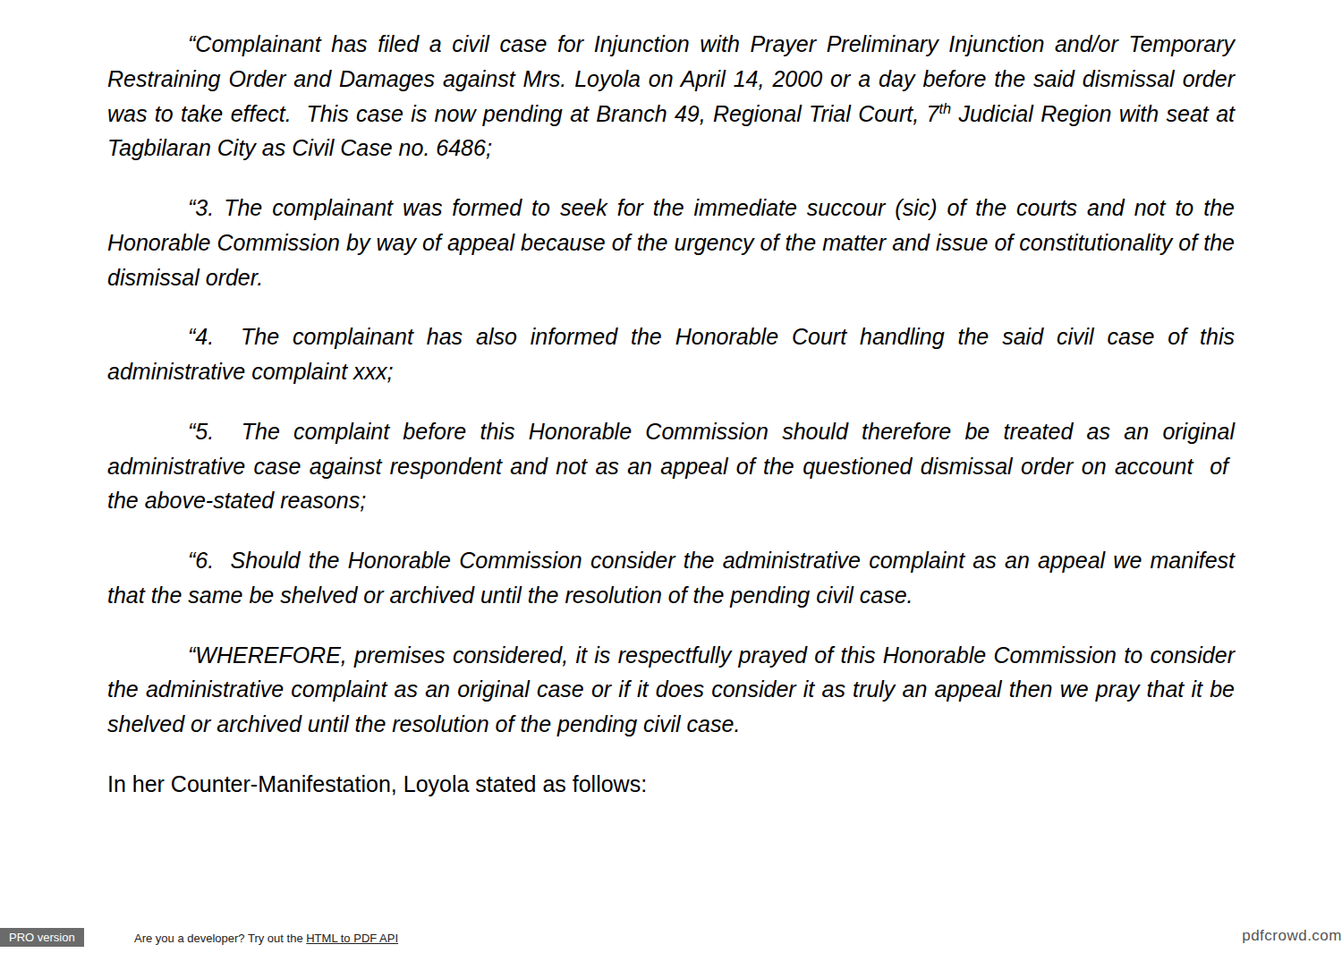“Complainant has filed a civil case for Injunction with Prayer Preliminary Injunction and/or Temporary Restraining Order and Damages against Mrs. Loyola on April 14, 2000 or a day before the said dismissal order was to take effect. This case is now pending at Branch 49, Regional Trial Court, 7th Judicial Region with seat at Tagbilaran City as Civil Case no. 6486;
“3. The complainant was formed to seek for the immediate succour (sic) of the courts and not to the Honorable Commission by way of appeal because of the urgency of the matter and issue of constitutionality of the dismissal order.
“4. The complainant has also informed the Honorable Court handling the said civil case of this administrative complaint xxx;
“5. The complaint before this Honorable Commission should therefore be treated as an original administrative case against respondent and not as an appeal of the questioned dismissal order on account of the above-stated reasons;
“6. Should the Honorable Commission consider the administrative complaint as an appeal we manifest that the same be shelved or archived until the resolution of the pending civil case.
“WHEREFORE, premises considered, it is respectfully prayed of this Honorable Commission to consider the administrative complaint as an original case or if it does consider it as truly an appeal then we pray that it be shelved or archived until the resolution of the pending civil case.
In her Counter-Manifestation, Loyola stated as follows:
PRO version Are you a developer? Try out the HTML to PDF API pdfcrowd.com